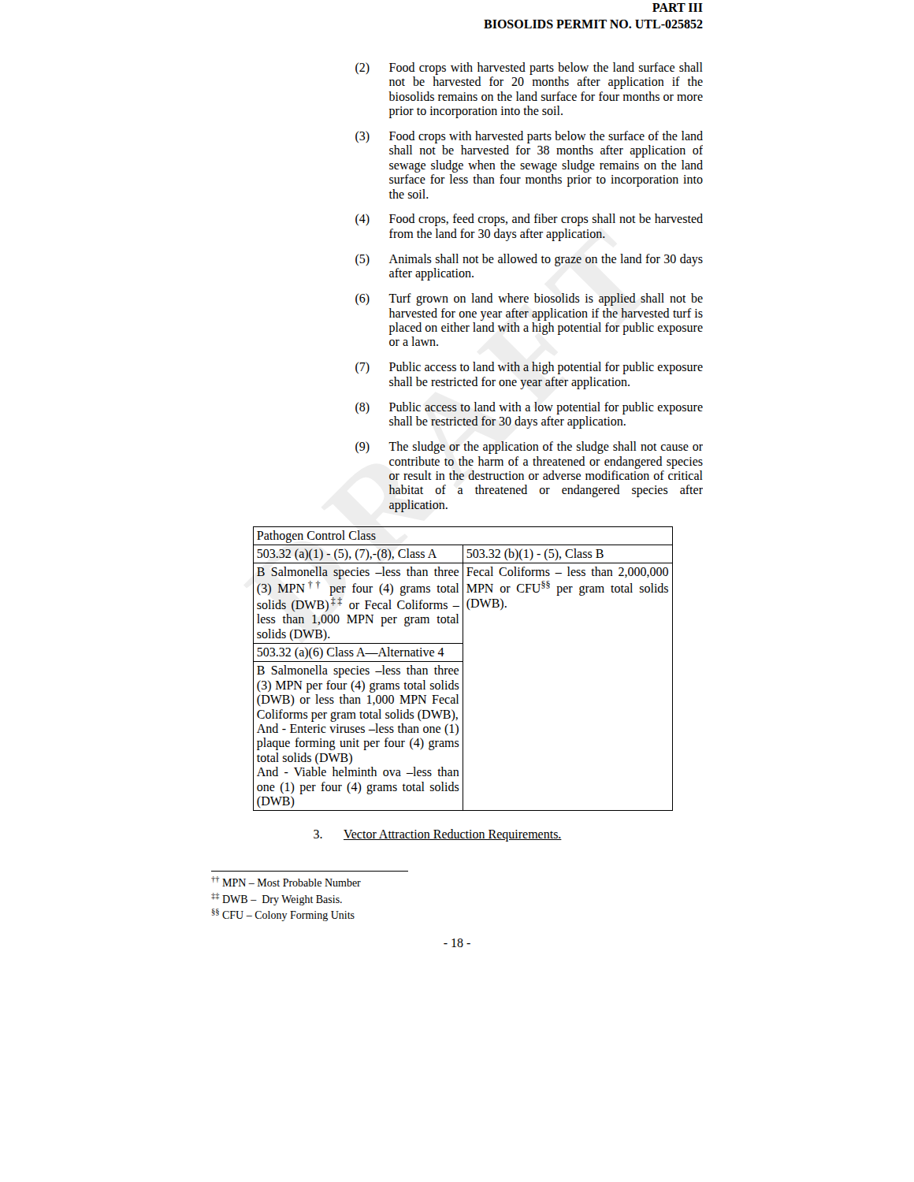DRAFT
PART III
BIOSOLIDS PERMIT NO. UTL-025852
(2) Food crops with harvested parts below the land surface shall not be harvested for 20 months after application if the biosolids remains on the land surface for four months or more prior to incorporation into the soil.
(3) Food crops with harvested parts below the surface of the land shall not be harvested for 38 months after application of sewage sludge when the sewage sludge remains on the land surface for less than four months prior to incorporation into the soil.
(4) Food crops, feed crops, and fiber crops shall not be harvested from the land for 30 days after application.
(5) Animals shall not be allowed to graze on the land for 30 days after application.
(6) Turf grown on land where biosolids is applied shall not be harvested for one year after application if the harvested turf is placed on either land with a high potential for public exposure or a lawn.
(7) Public access to land with a high potential for public exposure shall be restricted for one year after application.
(8) Public access to land with a low potential for public exposure shall be restricted for 30 days after application.
(9) The sludge or the application of the sludge shall not cause or contribute to the harm of a threatened or endangered species or result in the destruction or adverse modification of critical habitat of a threatened or endangered species after application.
| Pathogen Control Class |
| 503.32 (a)(1) - (5), (7),-(8), Class A | 503.32 (b)(1) - (5), Class B |
| B Salmonella species –less than three (3) MPN †† per four (4) grams total solids (DWB) ‡‡ or Fecal Coliforms – less than 1,000 MPN per gram total solids (DWB). | Fecal Coliforms – less than 2,000,000 MPN or CFU §§ per gram total solids (DWB). |
| 503.32 (a)(6) Class A—Alternative 4 |
| B Salmonella species –less than three (3) MPN per four (4) grams total solids (DWB) or less than 1,000 MPN Fecal Coliforms per gram total solids (DWB), And - Enteric viruses –less than one (1) plaque forming unit per four (4) grams total solids (DWB) And - Viable helminth ova –less than one (1) per four (4) grams total solids (DWB) |
3. Vector Attraction Reduction Requirements.
†† MPN – Most Probable Number
‡‡ DWB – Dry Weight Basis.
§§ CFU – Colony Forming Units
- 18 -